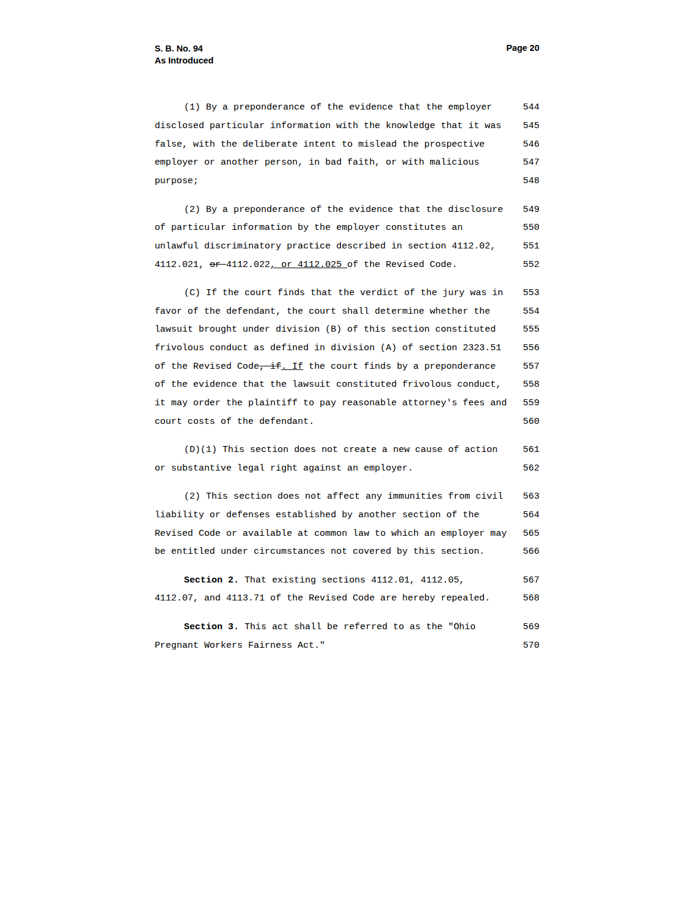S. B. No. 94
As Introduced
Page 20
(1) By a preponderance of the evidence that the employer
544
disclosed particular information with the knowledge that it was
545
false, with the deliberate intent to mislead the prospective
546
employer or another person, in bad faith, or with malicious
547
purpose;
548
(2) By a preponderance of the evidence that the disclosure
549
of particular information by the employer constitutes an
550
unlawful discriminatory practice described in section 4112.02,
551
4112.021, or 4112.022, or 4112.025 of the Revised Code.
552
(C) If the court finds that the verdict of the jury was in
553
favor of the defendant, the court shall determine whether the
554
lawsuit brought under division (B) of this section constituted
555
frivolous conduct as defined in division (A) of section 2323.51
556
of the Revised Code, if. If the court finds by a preponderance
557
of the evidence that the lawsuit constituted frivolous conduct,
558
it may order the plaintiff to pay reasonable attorney's fees and
559
court costs of the defendant.
560
(D)(1) This section does not create a new cause of action
561
or substantive legal right against an employer.
562
(2) This section does not affect any immunities from civil
563
liability or defenses established by another section of the
564
Revised Code or available at common law to which an employer may
565
be entitled under circumstances not covered by this section.
566
Section 2. That existing sections 4112.01, 4112.05,
567
4112.07, and 4113.71 of the Revised Code are hereby repealed.
568
Section 3. This act shall be referred to as the "Ohio
569
Pregnant Workers Fairness Act."
570